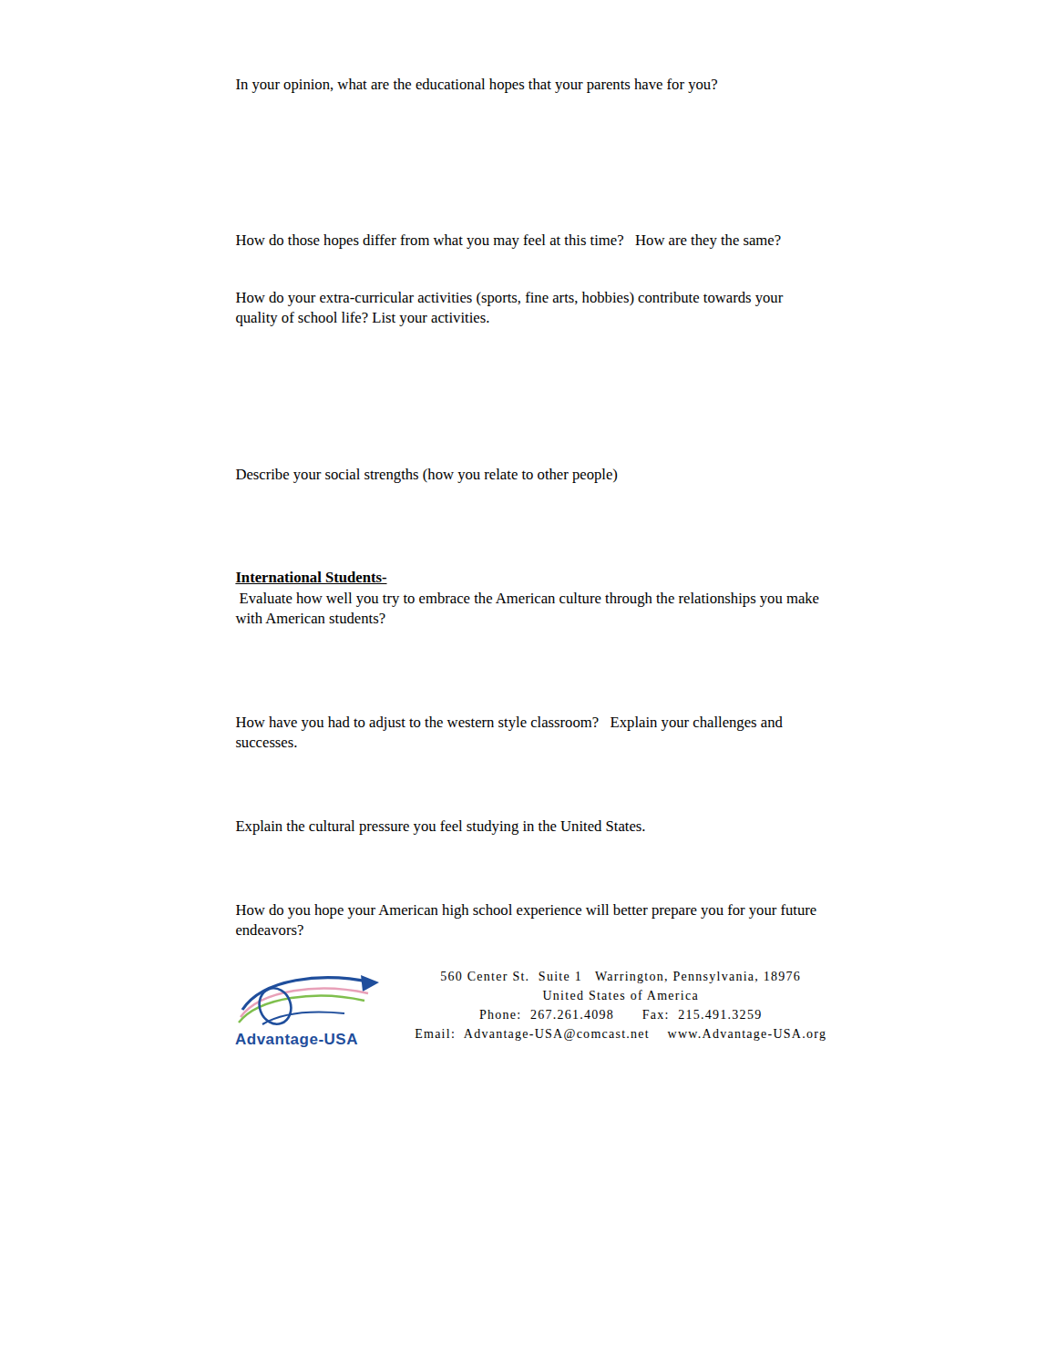In your opinion, what are the educational hopes that your parents have for you?
How do those hopes differ from what you may feel at this time? How are they the same?
How do your extra-curricular activities (sports, fine arts, hobbies) contribute towards your quality of school life? List your activities.
Describe your social strengths (how you relate to other people)
International Students-
Evaluate how well you try to embrace the American culture through the relationships you make with American students?
How have you had to adjust to the western style classroom? Explain your challenges and successes.
Explain the cultural pressure you feel studying in the United States.
How do you hope your American high school experience will better prepare you for your future endeavors?
Advantage-USA
560 Center St. Suite 1 Warrington, Pennsylvania, 18976
United States of America
Phone: 267.261.4098 Fax: 215.491.3259
Email: Advantage-USA@comcast.net www.Advantage-USA.org